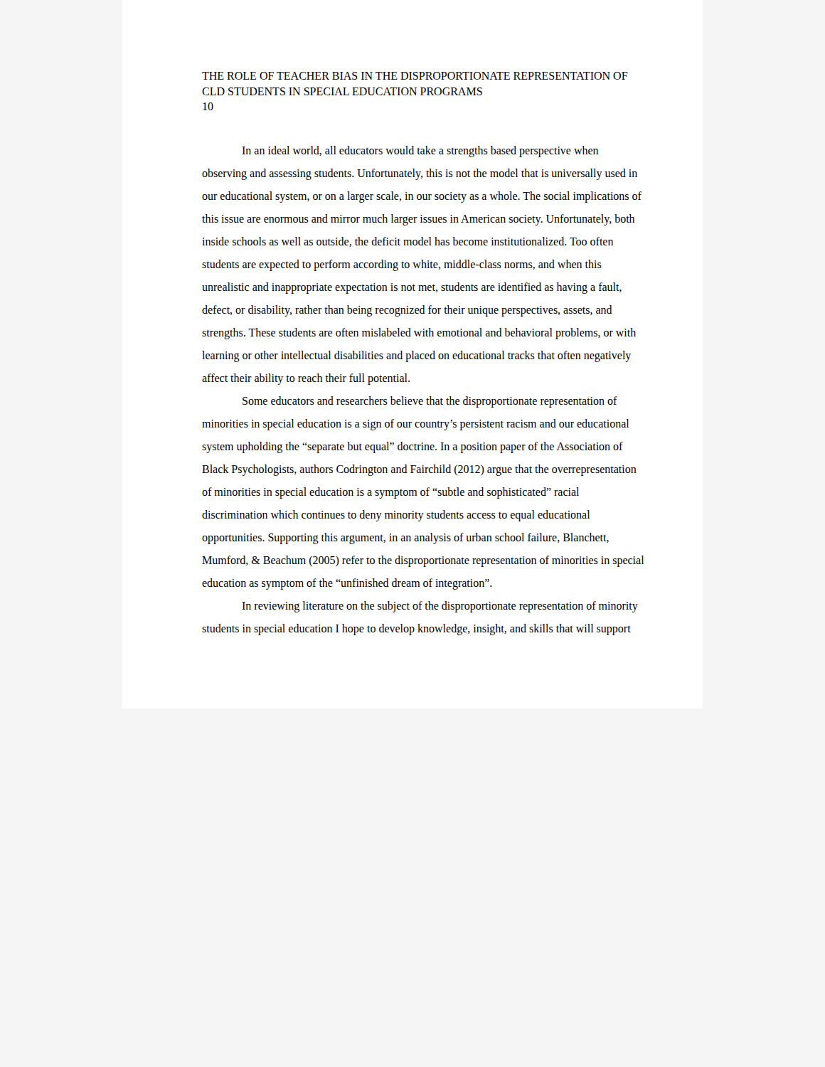The Role of Teacher Bias in the Disproportionate Representation of CLD Students in Special Education Programs 10
In an ideal world, all educators would take a strengths based perspective when observing and assessing students. Unfortunately, this is not the model that is universally used in our educational system, or on a larger scale, in our society as a whole. The social implications of this issue are enormous and mirror much larger issues in American society. Unfortunately, both inside schools as well as outside, the deficit model has become institutionalized. Too often students are expected to perform according to white, middle-class norms, and when this unrealistic and inappropriate expectation is not met, students are identified as having a fault, defect, or disability, rather than being recognized for their unique perspectives, assets, and strengths. These students are often mislabeled with emotional and behavioral problems, or with learning or other intellectual disabilities and placed on educational tracks that often negatively affect their ability to reach their full potential.
Some educators and researchers believe that the disproportionate representation of minorities in special education is a sign of our country’s persistent racism and our educational system upholding the “separate but equal” doctrine. In a position paper of the Association of Black Psychologists, authors Codrington and Fairchild (2012) argue that the overrepresentation of minorities in special education is a symptom of “subtle and sophisticated” racial discrimination which continues to deny minority students access to equal educational opportunities. Supporting this argument, in an analysis of urban school failure, Blanchett, Mumford, & Beachum (2005) refer to the disproportionate representation of minorities in special education as symptom of the “unfinished dream of integration”.
In reviewing literature on the subject of the disproportionate representation of minority students in special education I hope to develop knowledge, insight, and skills that will support